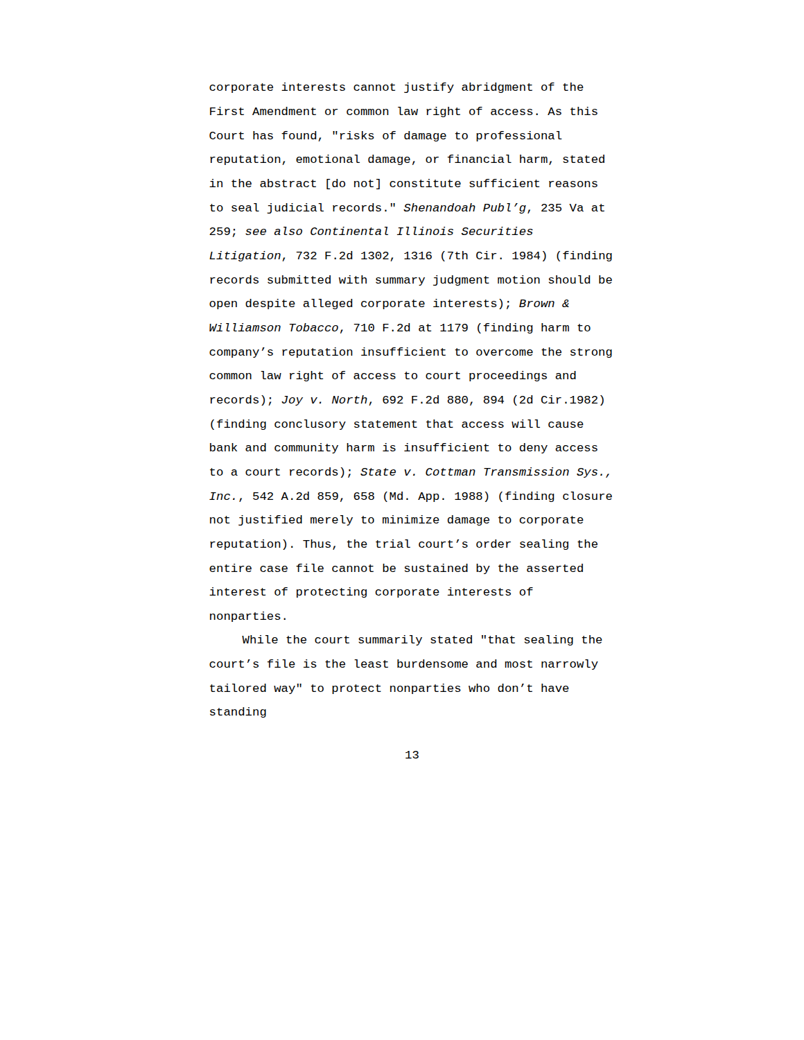corporate interests cannot justify abridgment of the First Amendment or common law right of access. As this Court has found, "risks of damage to professional reputation, emotional damage, or financial harm, stated in the abstract [do not] constitute sufficient reasons to seal judicial records." Shenandoah Publ’g, 235 Va at 259; see also Continental Illinois Securities Litigation, 732 F.2d 1302, 1316 (7th Cir. 1984) (finding records submitted with summary judgment motion should be open despite alleged corporate interests); Brown & Williamson Tobacco, 710 F.2d at 1179 (finding harm to company’s reputation insufficient to overcome the strong common law right of access to court proceedings and records); Joy v. North, 692 F.2d 880, 894 (2d Cir.1982) (finding conclusory statement that access will cause bank and community harm is insufficient to deny access to a court records); State v. Cottman Transmission Sys., Inc., 542 A.2d 859, 658 (Md. App. 1988) (finding closure not justified merely to minimize damage to corporate reputation). Thus, the trial court’s order sealing the entire case file cannot be sustained by the asserted interest of protecting corporate interests of nonparties.
While the court summarily stated "that sealing the court’s file is the least burdensome and most narrowly tailored way" to protect nonparties who don’t have standing
13